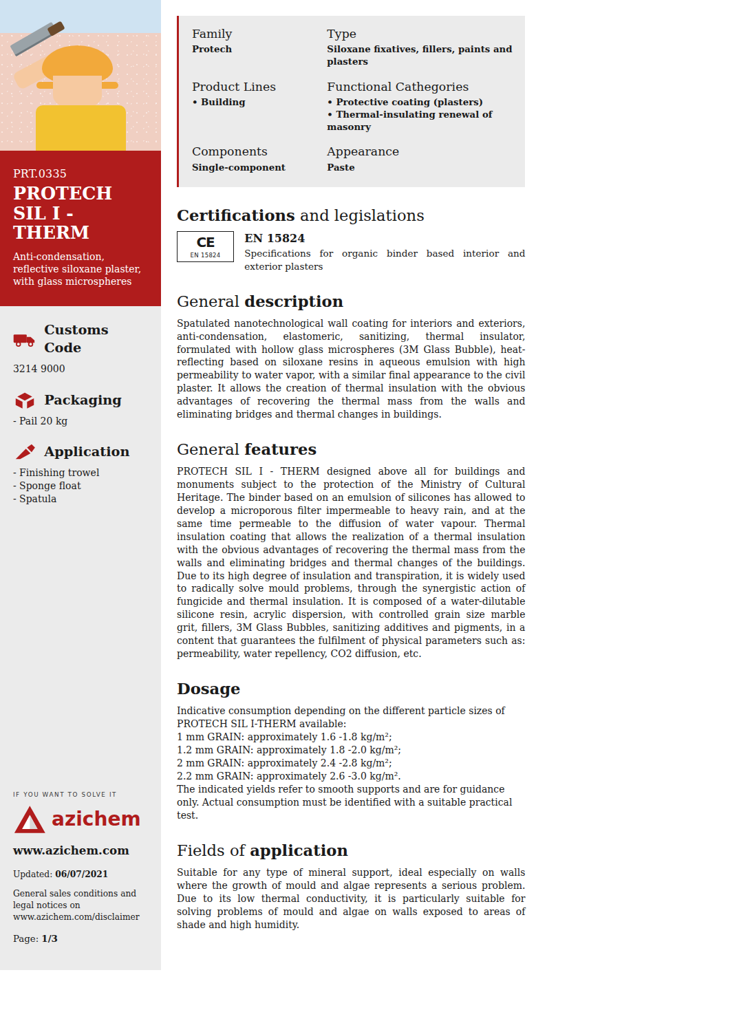PRT.0335
PROTECH SIL I - THERM
Anti-condensation, reflective siloxane plaster, with glass microspheres
Customs Code
3214 9000
Packaging
- Pail 20 kg
Application
- Finishing trowel
- Sponge float
- Spatula
IF YOU WANT TO SOLVE IT
azichem
www.azichem.com
Updated: 06/07/2021
General sales conditions and legal notices on www.azichem.com/disclaimer
Page: 1/3
Family
Protech
Type
Siloxane fixatives, fillers, paints and plasters
Product Lines
Building
Functional Cathegories
Protective coating (plasters)
Thermal-insulating renewal of masonry
Components
Single-component
Appearance
Paste
Certifications and legislations
CE
EN 15824
EN 15824
Specifications for organic binder based interior and exterior plasters
General description
Spatulated nanotechnological wall coating for interiors and exteriors, anti-condensation, elastomeric, sanitizing, thermal insulator, formulated with hollow glass microspheres (3M Glass Bubble), heat-reflecting based on siloxane resins in aqueous emulsion with high permeability to water vapor, with a similar final appearance to the civil plaster. It allows the creation of thermal insulation with the obvious advantages of recovering the thermal mass from the walls and eliminating bridges and thermal changes in buildings.
General features
PROTECH SIL I - THERM designed above all for buildings and monuments subject to the protection of the Ministry of Cultural Heritage. The binder based on an emulsion of silicones has allowed to develop a microporous filter impermeable to heavy rain, and at the same time permeable to the diffusion of water vapour. Thermal insulation coating that allows the realization of a thermal insulation with the obvious advantages of recovering the thermal mass from the walls and eliminating bridges and thermal changes of the buildings. Due to its high degree of insulation and transpiration, it is widely used to radically solve mould problems, through the synergistic action of fungicide and thermal insulation. It is composed of a water-dilutable silicone resin, acrylic dispersion, with controlled grain size marble grit, fillers, 3M Glass Bubbles, sanitizing additives and pigments, in a content that guarantees the fulfilment of physical parameters such as: permeability, water repellency, CO2 diffusion, etc.
Dosage
Indicative consumption depending on the different particle sizes of PROTECH SIL I-THERM available:
1 mm GRAIN: approximately 1.6 -1.8 kg/m²;
1.2 mm GRAIN: approximately 1.8 -2.0 kg/m²;
2 mm GRAIN: approximately 2.4 -2.8 kg/m²;
2.2 mm GRAIN: approximately 2.6 -3.0 kg/m².
The indicated yields refer to smooth supports and are for guidance only. Actual consumption must be identified with a suitable practical test.
Fields of application
Suitable for any type of mineral support, ideal especially on walls where the growth of mould and algae represents a serious problem. Due to its low thermal conductivity, it is particularly suitable for solving problems of mould and algae on walls exposed to areas of shade and high humidity.